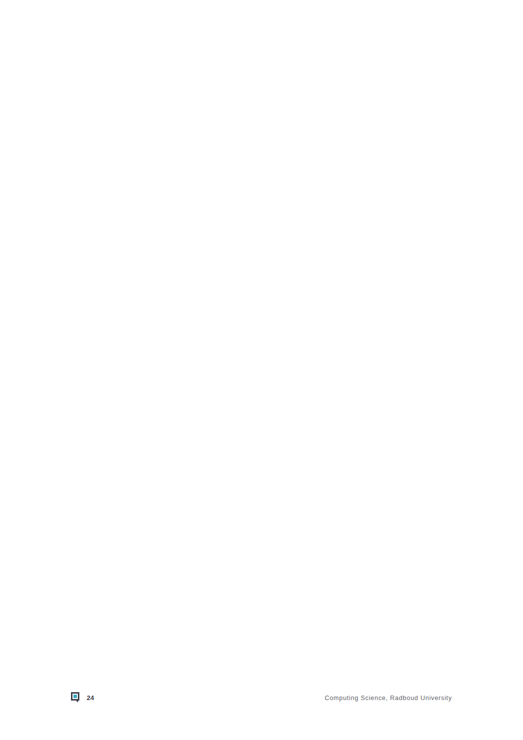24
Computing Science, Radboud University